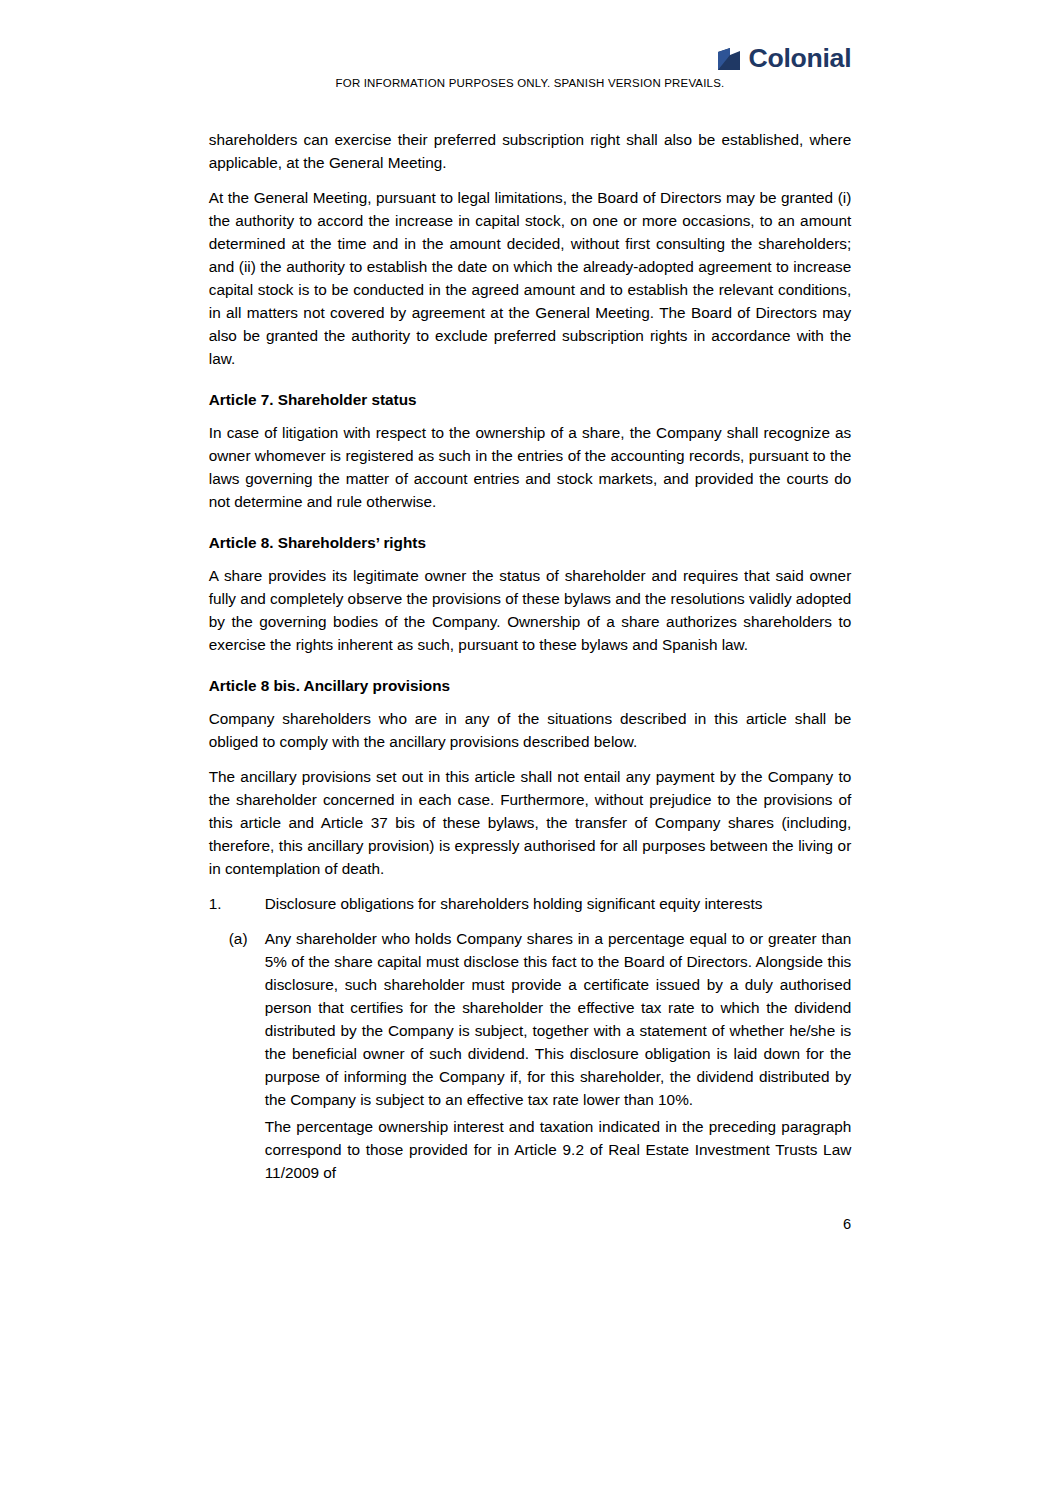FOR INFORMATION PURPOSES ONLY. SPANISH VERSION PREVAILS.
Colonial
shareholders can exercise their preferred subscription right shall also be established, where applicable, at the General Meeting.
At the General Meeting, pursuant to legal limitations, the Board of Directors may be granted (i) the authority to accord the increase in capital stock, on one or more occasions, to an amount determined at the time and in the amount decided, without first consulting the shareholders; and (ii) the authority to establish the date on which the already-adopted agreement to increase capital stock is to be conducted in the agreed amount and to establish the relevant conditions, in all matters not covered by agreement at the General Meeting. The Board of Directors may also be granted the authority to exclude preferred subscription rights in accordance with the law.
Article 7. Shareholder status
In case of litigation with respect to the ownership of a share, the Company shall recognize as owner whomever is registered as such in the entries of the accounting records, pursuant to the laws governing the matter of account entries and stock markets, and provided the courts do not determine and rule otherwise.
Article 8. Shareholders’ rights
A share provides its legitimate owner the status of shareholder and requires that said owner fully and completely observe the provisions of these bylaws and the resolutions validly adopted by the governing bodies of the Company. Ownership of a share authorizes shareholders to exercise the rights inherent as such, pursuant to these bylaws and Spanish law.
Article 8 bis. Ancillary provisions
Company shareholders who are in any of the situations described in this article shall be obliged to comply with the ancillary provisions described below.
The ancillary provisions set out in this article shall not entail any payment by the Company to the shareholder concerned in each case. Furthermore, without prejudice to the provisions of this article and Article 37 bis of these bylaws, the transfer of Company shares (including, therefore, this ancillary provision) is expressly authorised for all purposes between the living or in contemplation of death.
Disclosure obligations for shareholders holding significant equity interests
Any shareholder who holds Company shares in a percentage equal to or greater than 5% of the share capital must disclose this fact to the Board of Directors. Alongside this disclosure, such shareholder must provide a certificate issued by a duly authorised person that certifies for the shareholder the effective tax rate to which the dividend distributed by the Company is subject, together with a statement of whether he/she is the beneficial owner of such dividend. This disclosure obligation is laid down for the purpose of informing the Company if, for this shareholder, the dividend distributed by the Company is subject to an effective tax rate lower than 10%.
The percentage ownership interest and taxation indicated in the preceding paragraph correspond to those provided for in Article 9.2 of Real Estate Investment Trusts Law 11/2009 of
6